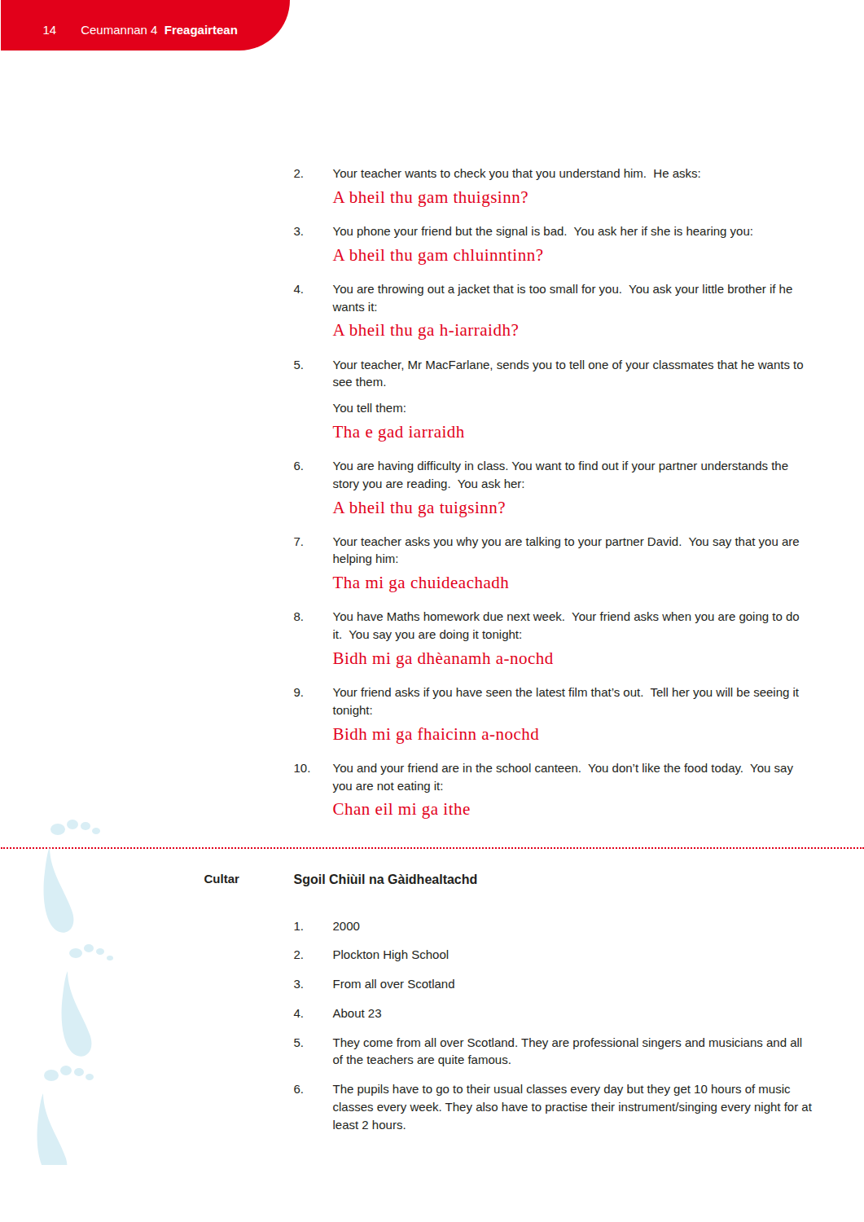14 Ceumannan 4 Freagairtean
2. Your teacher wants to check you that you understand him. He asks:
A bheil thu gam thuigsinn?
3. You phone your friend but the signal is bad. You ask her if she is hearing you:
A bheil thu gam chluinntinn?
4. You are throwing out a jacket that is too small for you. You ask your little brother if he wants it:
A bheil thu ga h-iarraidh?
5. Your teacher, Mr MacFarlane, sends you to tell one of your classmates that he wants to see them.
You tell them:
Tha e gad iarraidh
6. You are having difficulty in class. You want to find out if your partner understands the story you are reading. You ask her:
A bheil thu ga tuigsinn?
7. Your teacher asks you why you are talking to your partner David. You say that you are helping him:
Tha mi ga chuideachadh
8. You have Maths homework due next week. Your friend asks when you are going to do it. You say you are doing it tonight:
Bidh mi ga dhèanamh a-nochd
9. Your friend asks if you have seen the latest film that’s out. Tell her you will be seeing it tonight:
Bidh mi ga fhaicinn a-nochd
10. You and your friend are in the school canteen. You don’t like the food today. You say you are not eating it:
Chan eil mi ga ithe
Cultar
Sgoil Chiùil na Gàidhealtachd
1. 2000
2. Plockton High School
3. From all over Scotland
4. About 23
5. They come from all over Scotland. They are professional singers and musicians and all of the teachers are quite famous.
6. The pupils have to go to their usual classes every day but they get 10 hours of music classes every week. They also have to practise their instrument/singing every night for at least 2 hours.